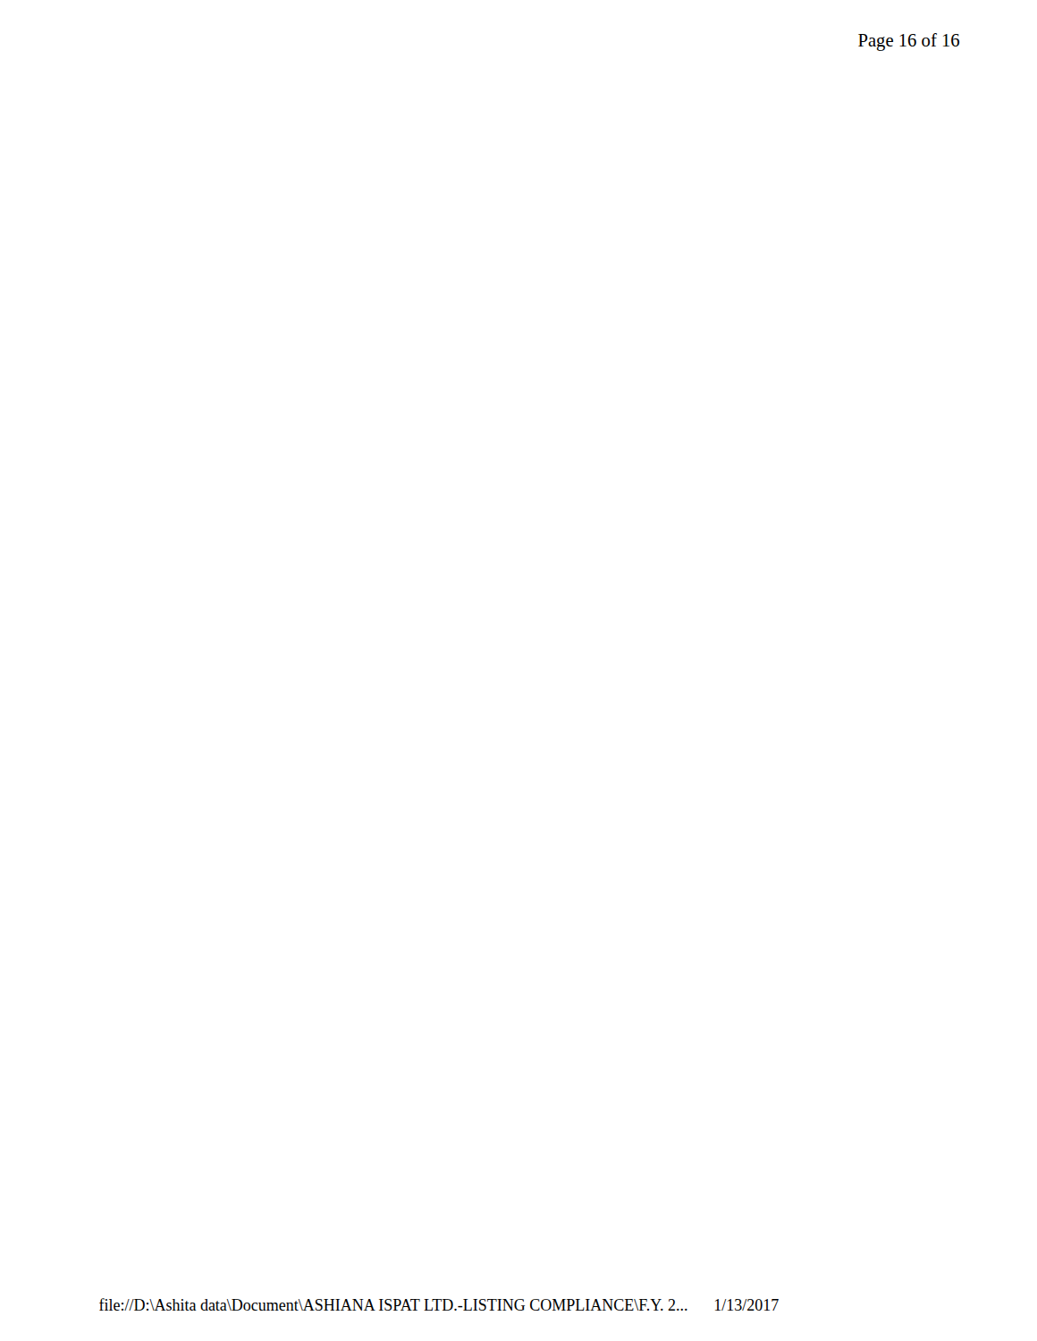Page 16 of 16
file://D:\Ashita data\Document\ASHIANA ISPAT LTD.-LISTING COMPLIANCE\F.Y. 2... 1/13/2017